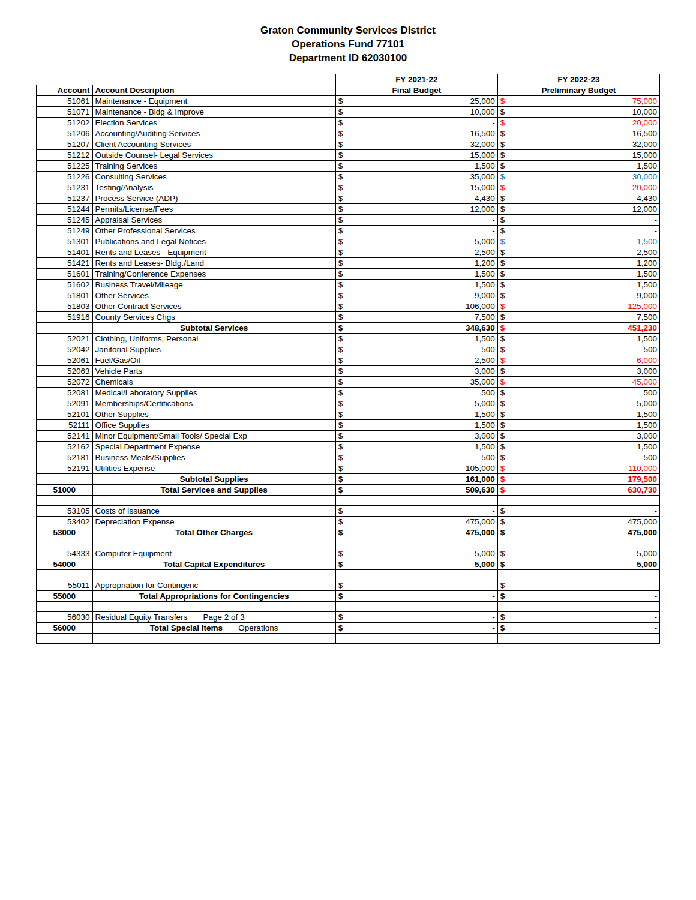Graton Community Services District
Operations Fund 77101
Department ID 62030100
| | | FY 2021-22 | FY 2022-23 |
| --- | --- | --- | --- |
| Account | Account Description | Final Budget | Preliminary Budget |
| 51061 | Maintenance - Equipment | $ 25,000 | $ 75,000 |
| 51071 | Maintenance - Bldg & Improve | $ 10,000 | $ 10,000 |
| 51202 | Election Services | $ - | $ 20,000 |
| 51206 | Accounting/Auditing Services | $ 16,500 | $ 16,500 |
| 51207 | Client Accounting Services | $ 32,000 | $ 32,000 |
| 51212 | Outside Counsel- Legal Services | $ 15,000 | $ 15,000 |
| 51225 | Training Services | $ 1,500 | $ 1,500 |
| 51226 | Consulting Services | $ 35,000 | $ 30,000 |
| 51231 | Testing/Analysis | $ 15,000 | $ 20,000 |
| 51237 | Process Service (ADP) | $ 4,430 | $ 4,430 |
| 51244 | Permits/License/Fees | $ 12,000 | $ 12,000 |
| 51245 | Appraisal Services | $ - | $ - |
| 51249 | Other Professional Services | $ - | $ - |
| 51301 | Publications and Legal Notices | $ 5,000 | $ 1,500 |
| 51401 | Rents and Leases - Equipment | $ 2,500 | $ 2,500 |
| 51421 | Rents and Leases- Bldg./Land | $ 1,200 | $ 1,200 |
| 51601 | Training/Conference Expenses | $ 1,500 | $ 1,500 |
| 51602 | Business Travel/Mileage | $ 1,500 | $ 1,500 |
| 51801 | Other Services | $ 9,000 | $ 9,000 |
| 51803 | Other Contract Services | $ 106,000 | $ 125,000 |
| 51916 | County Services Chgs | $ 7,500 | $ 7,500 |
| | Subtotal Services | $ 348,630 | $ 451,230 |
| 52021 | Clothing, Uniforms, Personal | $ 1,500 | $ 1,500 |
| 52042 | Janitorial Supplies | $ 500 | $ 500 |
| 52061 | Fuel/Gas/Oil | $ 2,500 | $ 6,000 |
| 52063 | Vehicle Parts | $ 3,000 | $ 3,000 |
| 52072 | Chemicals | $ 35,000 | $ 45,000 |
| 52081 | Medical/Laboratory Supplies | $ 500 | $ 500 |
| 52091 | Memberships/Certifications | $ 5,000 | $ 5,000 |
| 52101 | Other Supplies | $ 1,500 | $ 1,500 |
| 52111 | Office Supplies | $ 1,500 | $ 1,500 |
| 52141 | Minor Equipment/Small Tools/ Special Exp | $ 3,000 | $ 3,000 |
| 52162 | Special Department Expense | $ 1,500 | $ 1,500 |
| 52181 | Business Meals/Supplies | $ 500 | $ 500 |
| 52191 | Utilities Expense | $ 105,000 | $ 110,000 |
| | Subtotal Supplies | $ 161,000 | $ 179,500 |
| 51000 | Total Services and Supplies | $ 509,630 | $ 630,730 |
| 53105 | Costs of Issuance | $ - | $ - |
| 53402 | Depreciation Expense | $ 475,000 | $ 475,000 |
| 53000 | Total Other Charges | $ 475,000 | $ 475,000 |
| 54333 | Computer Equipment | $ 5,000 | $ 5,000 |
| 54000 | Total Capital Expenditures | $ 5,000 | $ 5,000 |
| 55011 | Appropriation for Contingenc | $ - | $ - |
| 55000 | Total Appropriations for Contingencies | $ - | $ - |
| 56030 | Residual Equity Transfers Page 2 of 3 | $ - | $ - |
| 56000 | Total Special Items Operations | $ - | $ - |